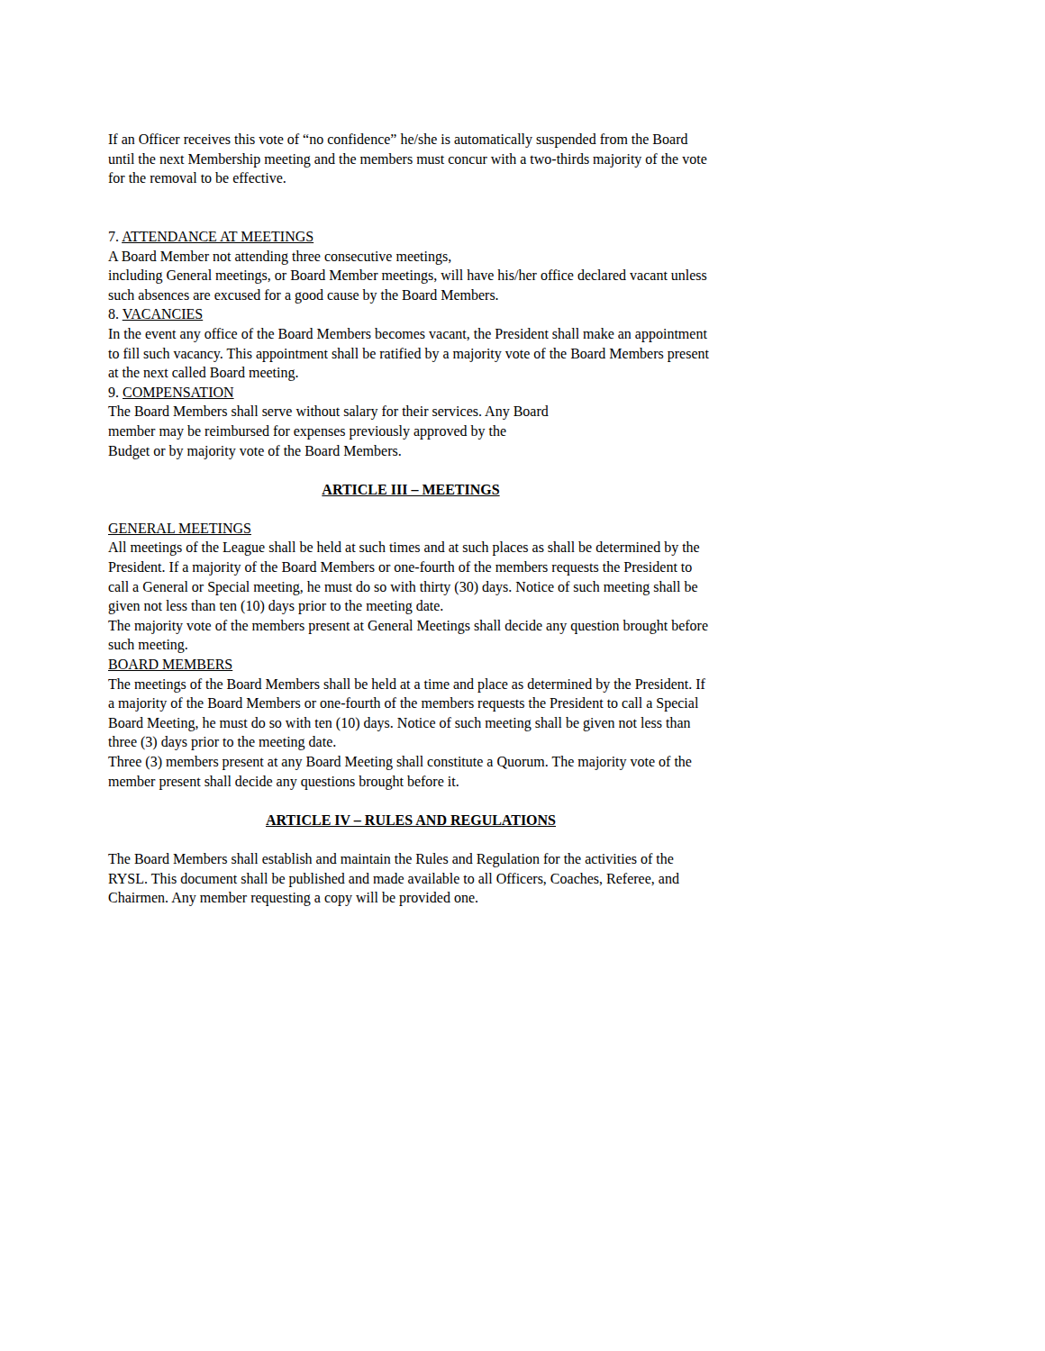If an Officer receives this vote of “no confidence” he/she is automatically suspended from the Board until the next Membership meeting and the members must concur with a two-thirds majority of the vote for the removal to be effective.
7. ATTENDANCE AT MEETINGS
A Board Member not attending three consecutive meetings,
including General meetings, or Board Member meetings, will have his/her office declared vacant unless such absences are excused for a good cause by the Board Members.
8. VACANCIES
In the event any office of the Board Members becomes vacant, the President shall make an appointment to fill such vacancy. This appointment shall be ratified by a majority vote of the Board Members present at the next called Board meeting.
9. COMPENSATION
The Board Members shall serve without salary for their services. Any Board
member may be reimbursed for expenses previously approved by the
Budget or by majority vote of the Board Members.
ARTICLE III – MEETINGS
GENERAL MEETINGS
All meetings of the League shall be held at such times and at such places as shall be determined by the President. If a majority of the Board Members or one-fourth of the members requests the President to call a General or Special meeting, he must do so with thirty (30) days. Notice of such meeting shall be given not less than ten (10) days prior to the meeting date.
The majority vote of the members present at General Meetings shall decide any question brought before such meeting.
BOARD MEMBERS
The meetings of the Board Members shall be held at a time and place as determined by the President. If a majority of the Board Members or one-fourth of the members requests the President to call a Special Board Meeting, he must do so with ten (10) days. Notice of such meeting shall be given not less than three (3) days prior to the meeting date.
Three (3) members present at any Board Meeting shall constitute a Quorum. The majority vote of the member present shall decide any questions brought before it.
ARTICLE IV – RULES AND REGULATIONS
The Board Members shall establish and maintain the Rules and Regulation for the activities of the RYSL. This document shall be published and made available to all Officers, Coaches, Referee, and Chairmen. Any member requesting a copy will be provided one.